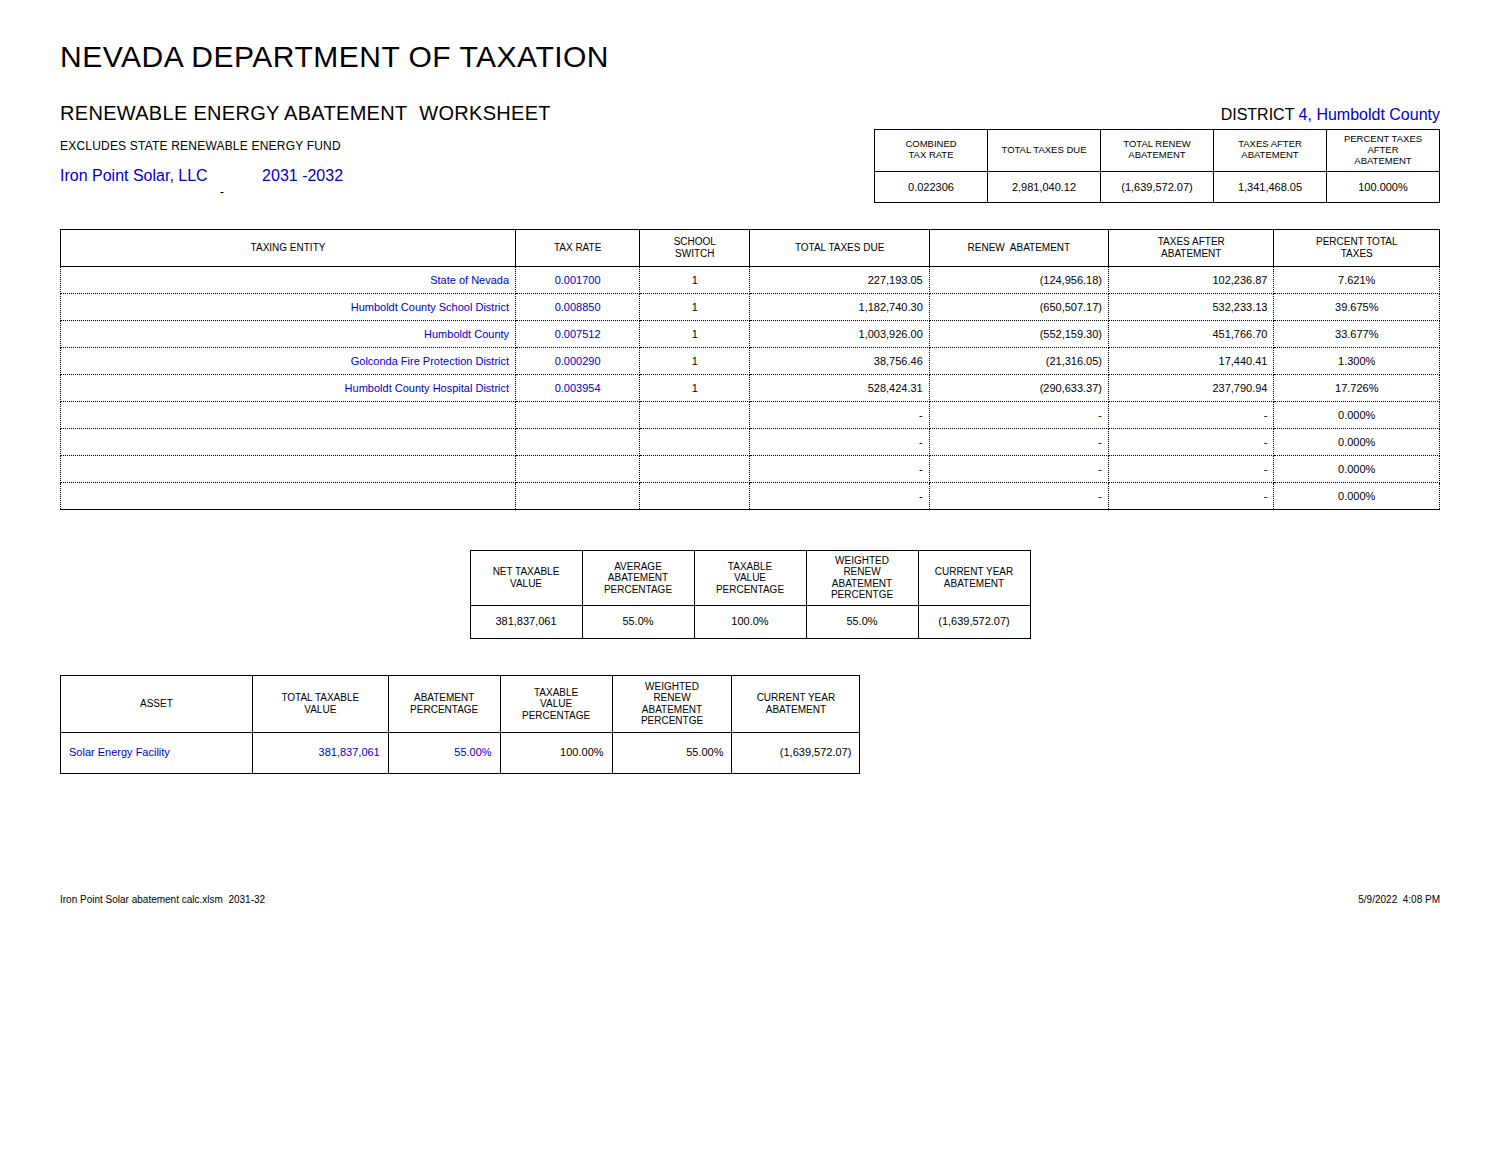NEVADA DEPARTMENT OF TAXATION
RENEWABLE ENERGY ABATEMENT WORKSHEET
EXCLUDES STATE RENEWABLE ENERGY FUND
Iron Point Solar, LLC 2031 -2032
-
DISTRICT 4, Humboldt County
| COMBINED TAX RATE | TOTAL TAXES DUE | TOTAL RENEW ABATEMENT | TAXES AFTER ABATEMENT | PERCENT TAXES AFTER ABATEMENT |
| --- | --- | --- | --- | --- |
| 0.022306 | 2,981,040.12 | (1,639,572.07) | 1,341,468.05 | 100.000% |
| TAXING ENTITY | TAX RATE | SCHOOL SWITCH | TOTAL TAXES DUE | RENEW ABATEMENT | TAXES AFTER ABATEMENT | PERCENT TOTAL TAXES |
| --- | --- | --- | --- | --- | --- | --- |
| State of Nevada | 0.001700 | 1 | 227,193.05 | (124,956.18) | 102,236.87 | 7.621% |
| Humboldt County School District | 0.008850 | 1 | 1,182,740.30 | (650,507.17) | 532,233.13 | 39.675% |
| Humboldt County | 0.007512 | 1 | 1,003,926.00 | (552,159.30) | 451,766.70 | 33.677% |
| Golconda Fire Protection District | 0.000290 | 1 | 38,756.46 | (21,316.05) | 17,440.41 | 1.300% |
| Humboldt County Hospital District | 0.003954 | 1 | 528,424.31 | (290,633.37) | 237,790.94 | 17.726% |
| | | | - | - | - | 0.000% |
| | | | - | - | - | 0.000% |
| | | | - | - | - | 0.000% |
| | | | - | - | - | 0.000% |
| NET TAXABLE VALUE | AVERAGE ABATEMENT PERCENTAGE | TAXABLE VALUE PERCENTAGE | WEIGHTED RENEW ABATEMENT PERCENTGE | CURRENT YEAR ABATEMENT |
| --- | --- | --- | --- | --- |
| 381,837,061 | 55.0% | 100.0% | 55.0% | (1,639,572.07) |
| ASSET | TOTAL TAXABLE VALUE | ABATEMENT PERCENTAGE | TAXABLE VALUE PERCENTAGE | WEIGHTED RENEW ABATEMENT PERCENTGE | CURRENT YEAR ABATEMENT |
| --- | --- | --- | --- | --- | --- |
| Solar Energy Facility | 381,837,061 | 55.00% | 100.00% | 55.00% | (1,639,572.07) |
Iron Point Solar abatement calc.xlsm 2031-32
5/9/2022 4:08 PM